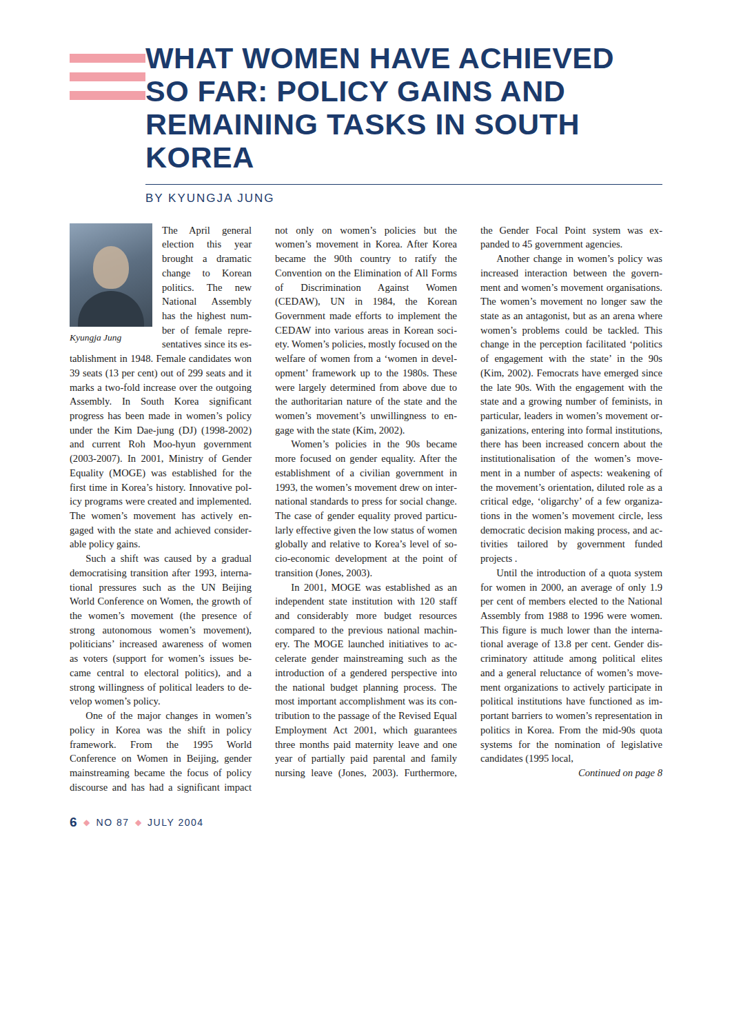What Women Have Achieved So Far: Policy Gains and Remaining Tasks in South Korea
by Kyungja Jung
Kyungja Jung
The April general election this year brought a dramatic change to Korean politics. The new National Assembly has the highest number of female representatives since its establishment in 1948. Female candidates won 39 seats (13 per cent) out of 299 seats and it marks a two-fold increase over the outgoing Assembly. In South Korea significant progress has been made in women’s policy under the Kim Dae-jung (DJ) (1998-2002) and current Roh Moo-hyun government (2003-2007). In 2001, Ministry of Gender Equality (MOGE) was established for the first time in Korea’s history. Innovative policy programs were created and implemented. The women’s movement has actively engaged with the state and achieved considerable policy gains.
Such a shift was caused by a gradual democratising transition after 1993, international pressures such as the UN Beijing World Conference on Women, the growth of the women’s movement (the presence of strong autonomous women’s movement), politicians’ increased awareness of women as voters (support for women’s issues became central to electoral politics), and a strong willingness of political leaders to develop women’s policy.
One of the major changes in women’s policy in Korea was the shift in policy framework. From the 1995 World Conference on Women in Beijing, gender mainstreaming became the focus of policy discourse and has had a significant impact not only on women’s policies but the women’s movement in Korea. After Korea became the 90th country to ratify the Convention on the Elimination of All Forms of Discrimination Against Women (CEDAW), UN in 1984, the Korean Government made efforts to implement the CEDAW into various areas in Korean society. Women’s policies, mostly focused on the welfare of women from a ‘women in development’ framework up to the 1980s. These were largely determined from above due to the authoritarian nature of the state and the women’s movement’s unwillingness to engage with the state (Kim, 2002).
Women’s policies in the 90s became more focused on gender equality. After the establishment of a civilian government in 1993, the women’s movement drew on international standards to press for social change. The case of gender equality proved particularly effective given the low status of women globally and relative to Korea’s level of socio-economic development at the point of transition (Jones, 2003).
In 2001, MOGE was established as an independent state institution with 120 staff and considerably more budget resources compared to the previous national machinery. The MOGE launched initiatives to accelerate gender mainstreaming such as the introduction of a gendered perspective into the national budget planning process. The most important accomplishment was its contribution to the passage of the Revised Equal Employment Act 2001, which guarantees three months paid maternity leave and one year of partially paid parental and family nursing leave (Jones, 2003). Furthermore, the Gender Focal Point system was expanded to 45 government agencies.
Another change in women’s policy was increased interaction between the government and women’s movement organisations. The women’s movement no longer saw the state as an antagonist, but as an arena where women’s problems could be tackled. This change in the perception facilitated ‘politics of engagement with the state’ in the 90s (Kim, 2002). Femocrats have emerged since the late 90s. With the engagement with the state and a growing number of feminists, in particular, leaders in women’s movement organizations, entering into formal institutions, there has been increased concern about the institutionalisation of the women’s movement in a number of aspects: weakening of the movement’s orientation, diluted role as a critical edge, ‘oligarchy’ of a few organizations in the women’s movement circle, less democratic decision making process, and activities tailored by government funded projects .
Until the introduction of a quota system for women in 2000, an average of only 1.9 per cent of members elected to the National Assembly from 1988 to 1996 were women. This figure is much lower than the international average of 13.8 per cent. Gender discriminatory attitude among political elites and a general reluctance of women’s movement organizations to actively participate in political institutions have functioned as important barriers to women’s representation in politics in Korea. From the mid-90s quota systems for the nomination of legislative candidates (1995 local,
Continued on page 8
6 ◆ NO 87 ◆ JULY 2004